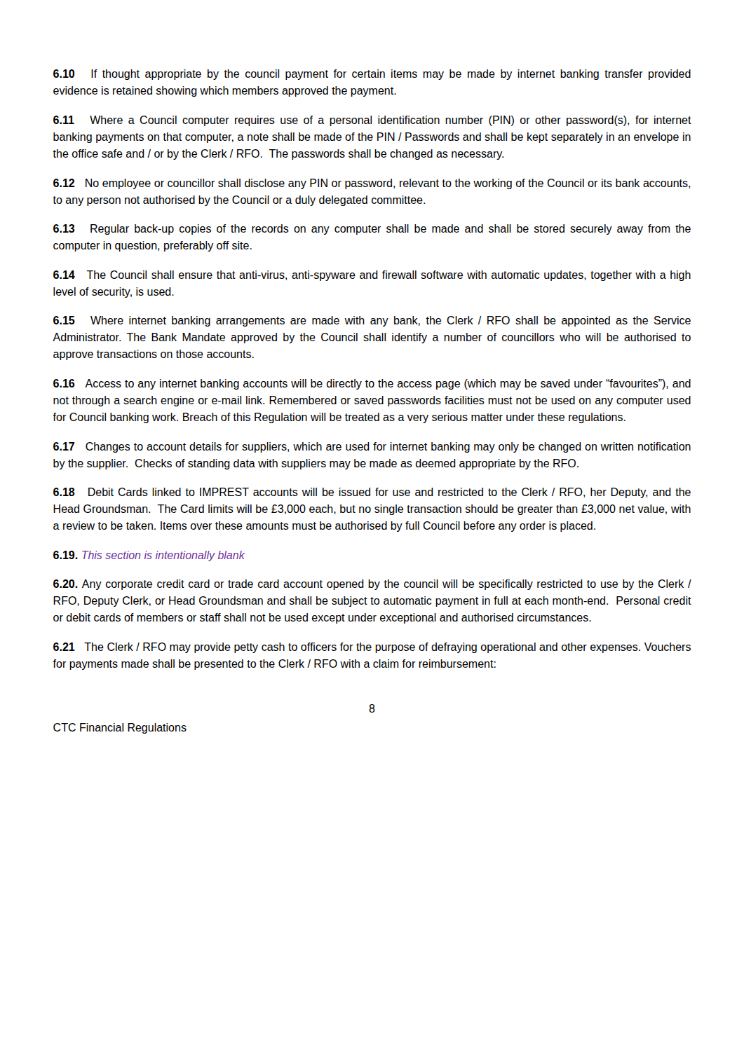6.10 If thought appropriate by the council payment for certain items may be made by internet banking transfer provided evidence is retained showing which members approved the payment.
6.11 Where a Council computer requires use of a personal identification number (PIN) or other password(s), for internet banking payments on that computer, a note shall be made of the PIN / Passwords and shall be kept separately in an envelope in the office safe and / or by the Clerk / RFO. The passwords shall be changed as necessary.
6.12 No employee or councillor shall disclose any PIN or password, relevant to the working of the Council or its bank accounts, to any person not authorised by the Council or a duly delegated committee.
6.13 Regular back-up copies of the records on any computer shall be made and shall be stored securely away from the computer in question, preferably off site.
6.14 The Council shall ensure that anti-virus, anti-spyware and firewall software with automatic updates, together with a high level of security, is used.
6.15 Where internet banking arrangements are made with any bank, the Clerk / RFO shall be appointed as the Service Administrator. The Bank Mandate approved by the Council shall identify a number of councillors who will be authorised to approve transactions on those accounts.
6.16 Access to any internet banking accounts will be directly to the access page (which may be saved under “favourites”), and not through a search engine or e-mail link. Remembered or saved passwords facilities must not be used on any computer used for Council banking work. Breach of this Regulation will be treated as a very serious matter under these regulations.
6.17 Changes to account details for suppliers, which are used for internet banking may only be changed on written notification by the supplier. Checks of standing data with suppliers may be made as deemed appropriate by the RFO.
6.18 Debit Cards linked to IMPREST accounts will be issued for use and restricted to the Clerk / RFO, her Deputy, and the Head Groundsman. The Card limits will be £3,000 each, but no single transaction should be greater than £3,000 net value, with a review to be taken. Items over these amounts must be authorised by full Council before any order is placed.
6.19. This section is intentionally blank
6.20. Any corporate credit card or trade card account opened by the council will be specifically restricted to use by the Clerk / RFO, Deputy Clerk, or Head Groundsman and shall be subject to automatic payment in full at each month-end. Personal credit or debit cards of members or staff shall not be used except under exceptional and authorised circumstances.
6.21 The Clerk / RFO may provide petty cash to officers for the purpose of defraying operational and other expenses. Vouchers for payments made shall be presented to the Clerk / RFO with a claim for reimbursement:
8
CTC Financial Regulations